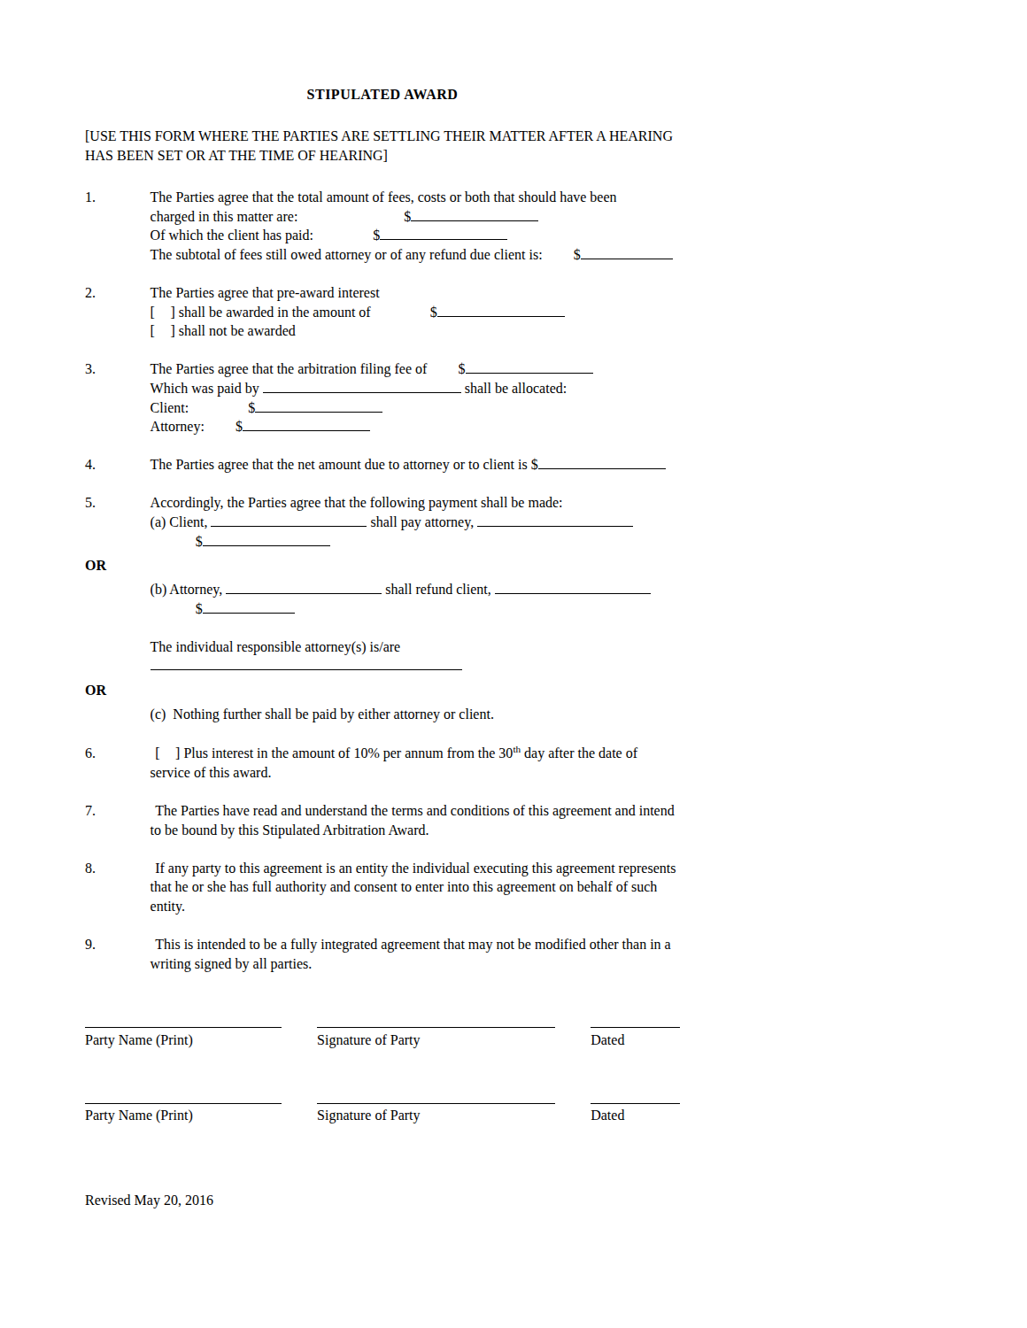STIPULATED AWARD
[Use this form where the parties are settling their matter after a hearing has been set or at the time of hearing]
1. The Parties agree that the total amount of fees, costs or both that should have been charged in this matter are: $ Of which the client has paid: $ The subtotal of fees still owed attorney or of any refund due client is: $
2. The Parties agree that pre-award interest [ ] shall be awarded in the amount of $ [ ] shall not be awarded
3. The Parties agree that the arbitration filing fee of $ Which was paid by shall be allocated: Client: $ Attorney: $
4. The Parties agree that the net amount due to attorney or to client is $
5. Accordingly, the Parties agree that the following payment shall be made: (a) Client, shall pay attorney, $ OR (b) Attorney, shall refund client, $
The individual responsible attorney(s) is/are OR (c) Nothing further shall be paid by either attorney or client.
6. [ ] Plus interest in the amount of 10% per annum from the 30th day after the date of service of this award.
7. The Parties have read and understand the terms and conditions of this agreement and intend to be bound by this Stipulated Arbitration Award.
8. If any party to this agreement is an entity the individual executing this agreement represents that he or she has full authority and consent to enter into this agreement on behalf of such entity.
9. This is intended to be a fully integrated agreement that may not be modified other than in a writing signed by all parties.
| Party Name (Print) | | Signature of Party | | Dated |
| Party Name (Print) | | Signature of Party | | Dated |
Revised May 20, 2016